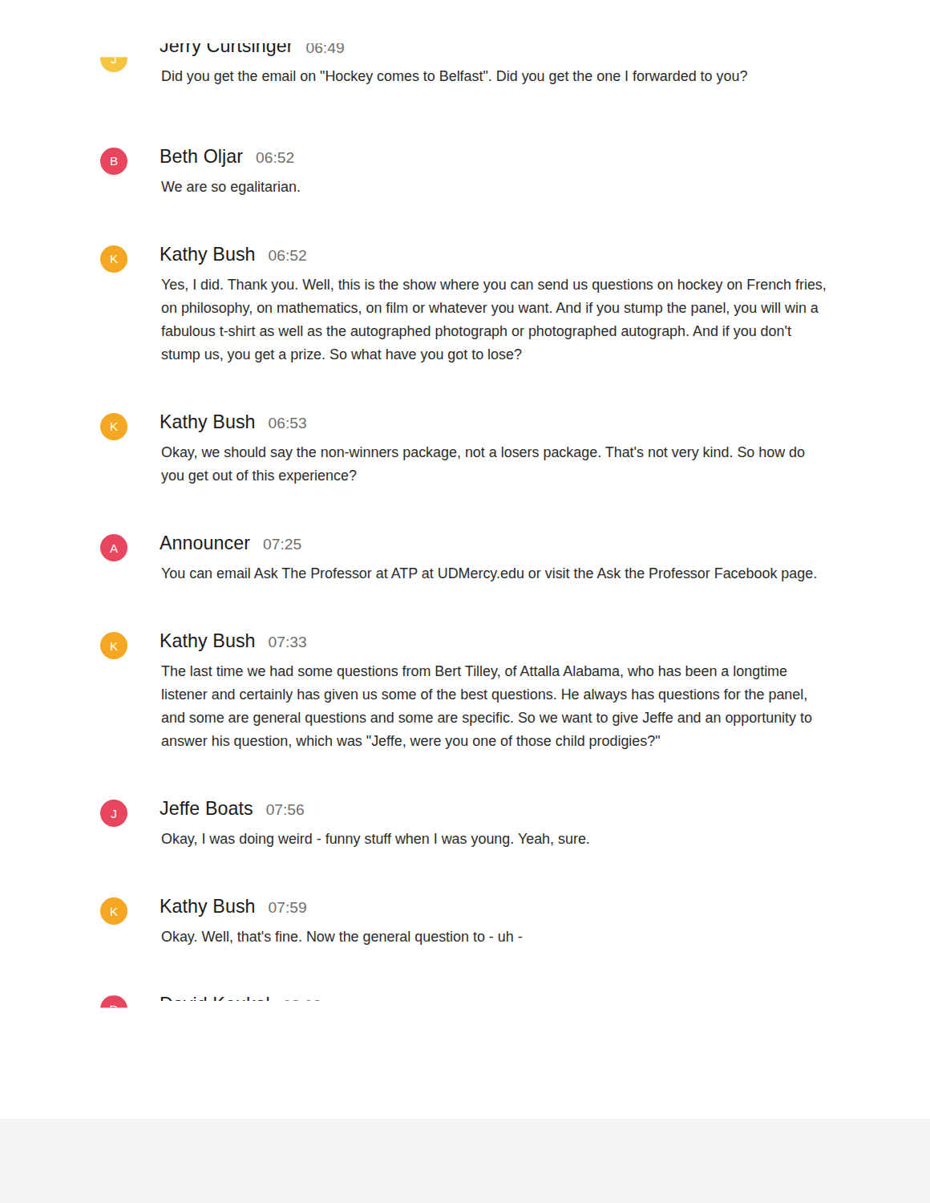J
Jerry Curtsinger 06:49
Did you get the email on "Hockey comes to Belfast". Did you get the one I forwarded to you?
B
Beth Oljar 06:52
We are so egalitarian.
K
Kathy Bush 06:52
Yes, I did. Thank you. Well, this is the show where you can send us questions on hockey on French fries, on philosophy, on mathematics, on film or whatever you want. And if you stump the panel, you will win a fabulous t-shirt as well as the autographed photograph or photographed autograph. And if you don't stump us, you get a prize. So what have you got to lose?
K
Kathy Bush 06:53
Okay, we should say the non-winners package, not a losers package. That's not very kind. So how do you get out of this experience?
A
Announcer 07:25
You can email Ask The Professor at ATP at UDMercy.edu or visit the Ask the Professor Facebook page.
K
Kathy Bush 07:33
The last time we had some questions from Bert Tilley, of Attalla Alabama, who has been a longtime listener and certainly has given us some of the best questions. He always has questions for the panel, and some are general questions and some are specific. So we want to give Jeffe and an opportunity to answer his question, which was "Jeffe, were you one of those child prodigies?"
J
Jeffe Boats 07:56
Okay, I was doing weird - funny stuff when I was young. Yeah, sure.
K
Kathy Bush 07:59
Okay. Well, that's fine. Now the general question to - uh -
D
David Koukal 08:03